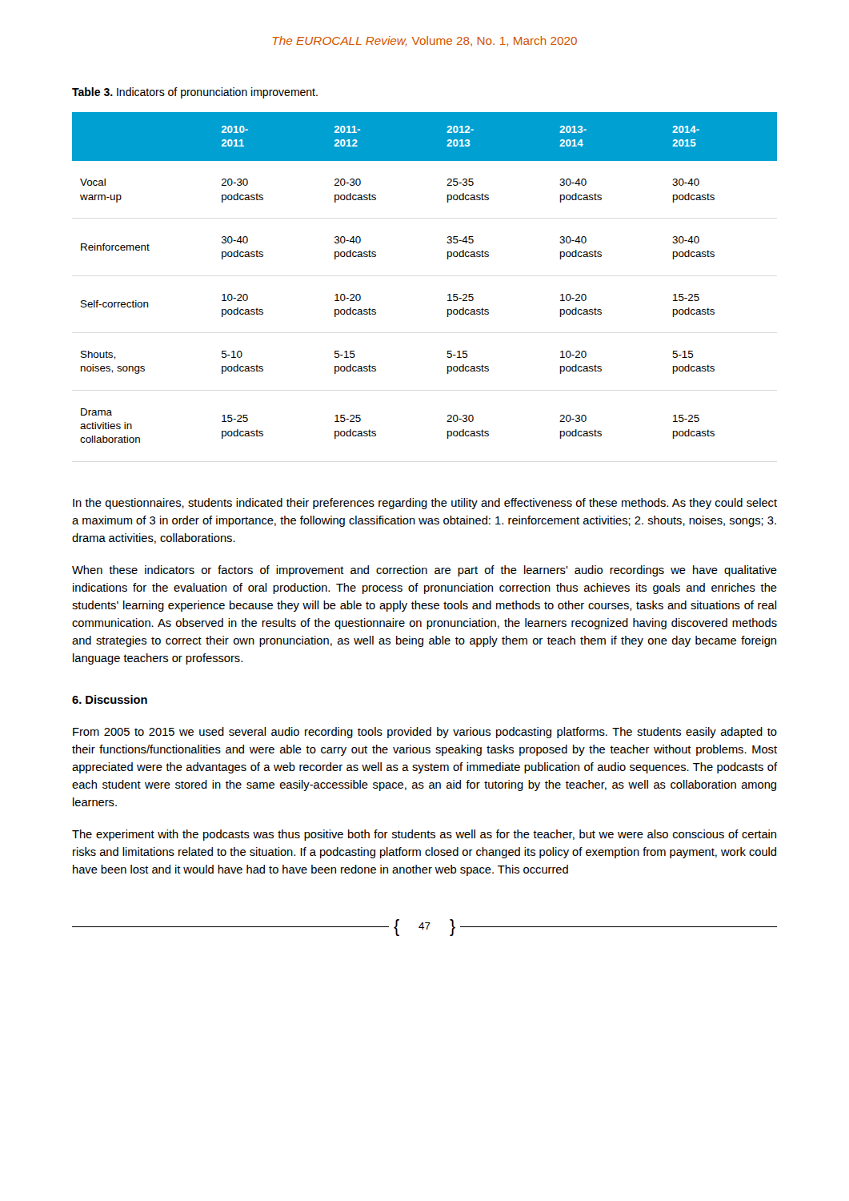The EUROCALL Review, Volume 28, No. 1, March 2020
Table 3. Indicators of pronunciation improvement.
| | 2010- 2011 | 2011- 2012 | 2012- 2013 | 2013- 2014 | 2014- 2015 |
| --- | --- | --- | --- | --- | --- |
| Vocal warm-up | 20-30 podcasts | 20-30 podcasts | 25-35 podcasts | 30-40 podcasts | 30-40 podcasts |
| Reinforcement | 30-40 podcasts | 30-40 podcasts | 35-45 podcasts | 30-40 podcasts | 30-40 podcasts |
| Self-correction | 10-20 podcasts | 10-20 podcasts | 15-25 podcasts | 10-20 podcasts | 15-25 podcasts |
| Shouts, noises, songs | 5-10 podcasts | 5-15 podcasts | 5-15 podcasts | 10-20 podcasts | 5-15 podcasts |
| Drama activities in collaboration | 15-25 podcasts | 15-25 podcasts | 20-30 podcasts | 20-30 podcasts | 15-25 podcasts |
In the questionnaires, students indicated their preferences regarding the utility and effectiveness of these methods. As they could select a maximum of 3 in order of importance, the following classification was obtained: 1. reinforcement activities; 2. shouts, noises, songs; 3. drama activities, collaborations.
When these indicators or factors of improvement and correction are part of the learners' audio recordings we have qualitative indications for the evaluation of oral production. The process of pronunciation correction thus achieves its goals and enriches the students' learning experience because they will be able to apply these tools and methods to other courses, tasks and situations of real communication. As observed in the results of the questionnaire on pronunciation, the learners recognized having discovered methods and strategies to correct their own pronunciation, as well as being able to apply them or teach them if they one day became foreign language teachers or professors.
6. Discussion
From 2005 to 2015 we used several audio recording tools provided by various podcasting platforms. The students easily adapted to their functions/functionalities and were able to carry out the various speaking tasks proposed by the teacher without problems. Most appreciated were the advantages of a web recorder as well as a system of immediate publication of audio sequences. The podcasts of each student were stored in the same easily-accessible space, as an aid for tutoring by the teacher, as well as collaboration among learners.
The experiment with the podcasts was thus positive both for students as well as for the teacher, but we were also conscious of certain risks and limitations related to the situation. If a podcasting platform closed or changed its policy of exemption from payment, work could have been lost and it would have had to have been redone in another web space. This occurred
{ 47 }